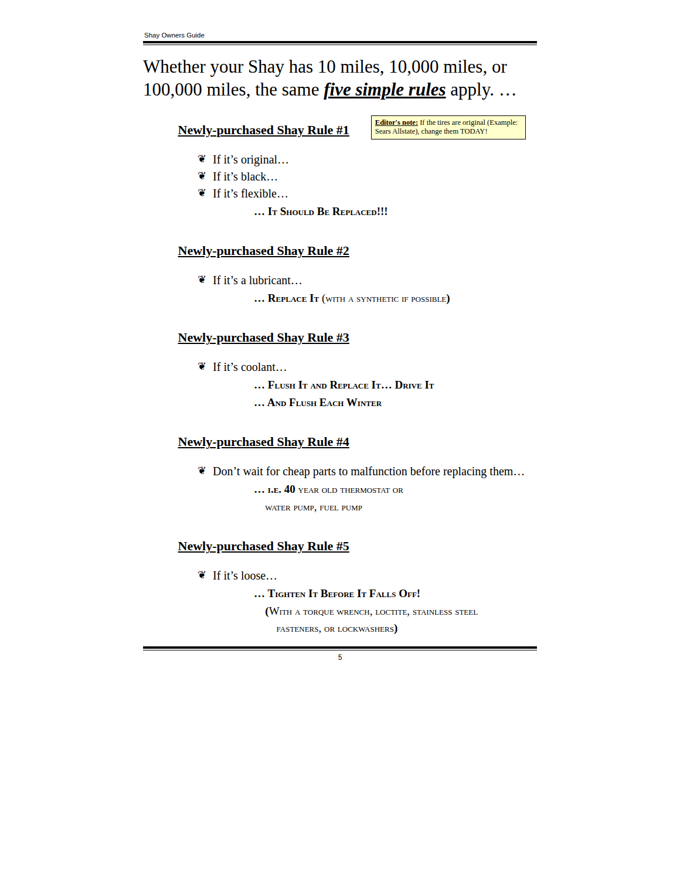Shay Owners Guide
Whether your Shay has 10 miles, 10,000 miles, or 100,000 miles, the same five simple rules apply. …
Editor's note: If the tires are original (Example: Sears Allstate), change them TODAY!
Newly-purchased Shay Rule #1
If it’s original…
If it’s black…
If it’s flexible…
… It Should Be Replaced!!!
Newly-purchased Shay Rule #2
If it’s a lubricant…
… Replace It (with a synthetic if possible)
Newly-purchased Shay Rule #3
If it’s coolant…
… Flush It and Replace It… Drive It
… And Flush Each Winter
Newly-purchased Shay Rule #4
Don’t wait for cheap parts to malfunction before replacing them…
… i.e. 40 year old thermostat or
water pump, fuel pump
Newly-purchased Shay Rule #5
If it’s loose…
… Tighten It Before It Falls Off!
(With a torque wrench, loctite, stainless steel
fasteners, or lockwashers)
5